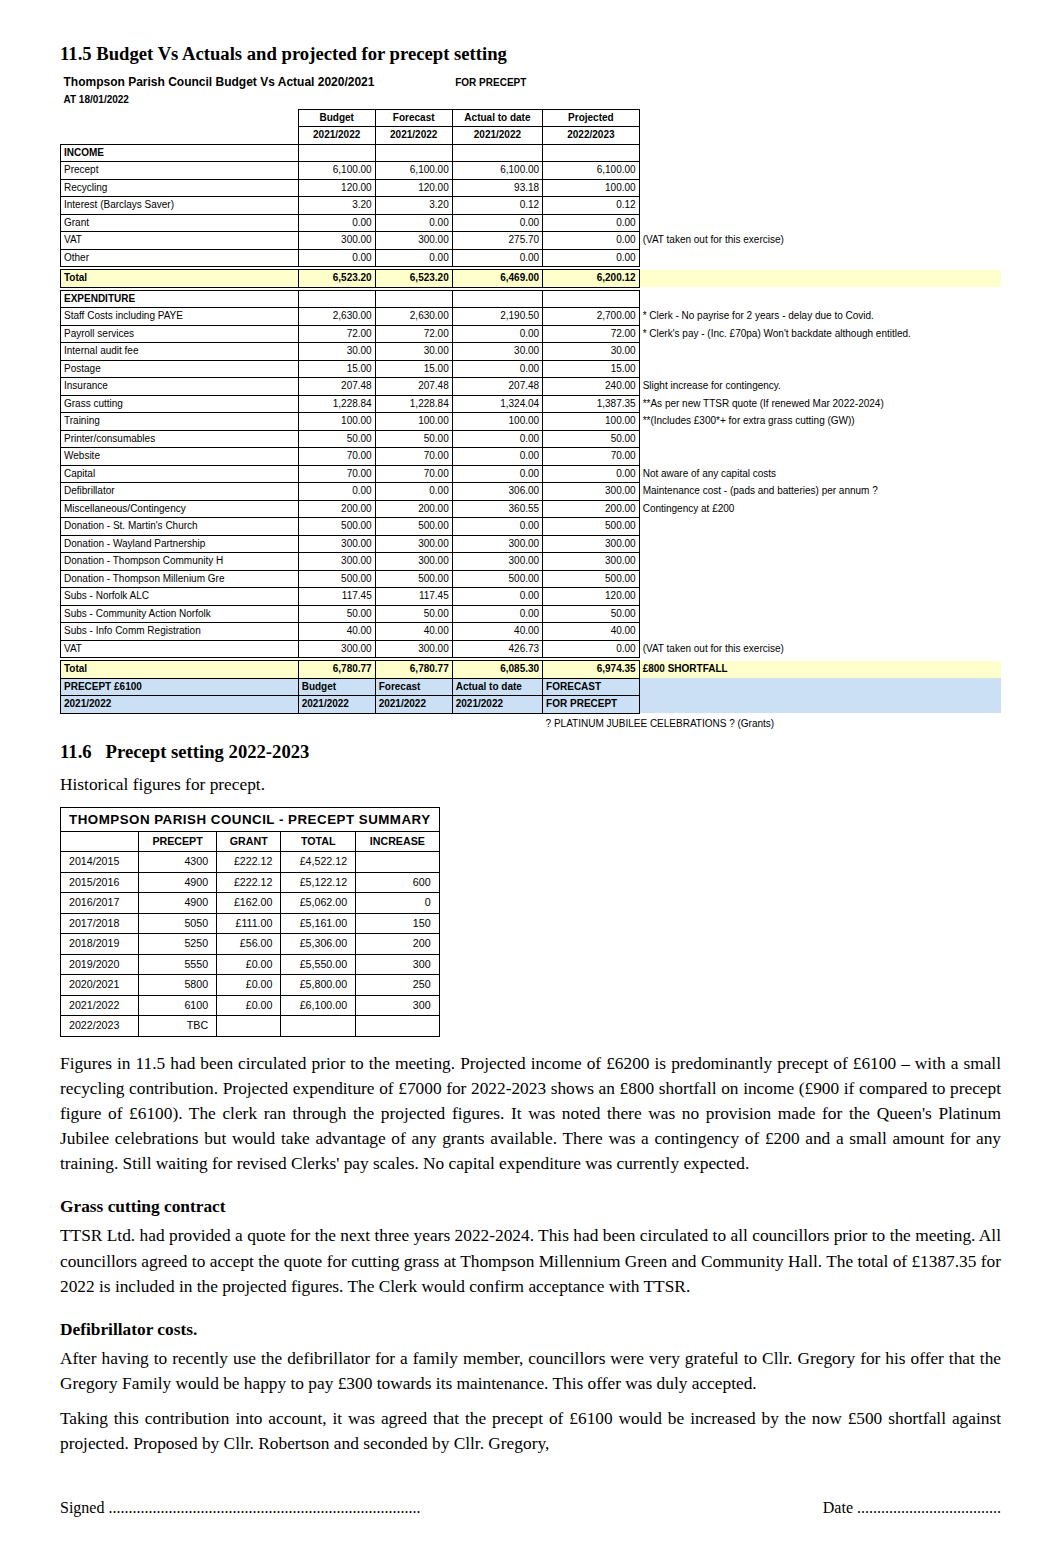11.5 Budget Vs Actuals and projected for precept setting
| Thompson Parish Council Budget Vs Actual 2020/2021 | FOR PRECEPT | | | | |
| AT 18/01/2022 | | | | | | |
| | Budget | Forecast | Actual to date | Projected | | | | |
| | 2021/2022 | 2021/2022 | 2021/2022 | 2022/2023 | | | | |
| INCOME | | | | | | | | |
| Precept | 6,100.00 | 6,100.00 | 6,100.00 | 6,100.00 | | | | |
| Recycling | 120.00 | 120.00 | 93.18 | 100.00 | | | | |
| Interest (Barclays Saver) | 3.20 | 3.20 | 0.12 | 0.12 | | | | |
| Grant | 0.00 | 0.00 | 0.00 | 0.00 | | | | |
| VAT | 300.00 | 300.00 | 275.70 | 0.00 | (VAT taken out for this exercise) | | | |
| Other | 0.00 | 0.00 | 0.00 | 0.00 | | | | |
| Total | 6,523.20 | 6,523.20 | 6,469.00 | 6,200.12 | | | | |
| EXPENDITURE | | | | | | | | |
| Staff Costs including PAYE | 2,630.00 | 2,630.00 | 2,190.50 | 2,700.00 | * Clerk - No payrise for 2 years - delay due to Covid. | | | |
| Payroll services | 72.00 | 72.00 | 0.00 | 72.00 | * Clerk's pay - (Inc. £70pa) Won't backdate although entitled. | | | |
| Internal audit fee | 30.00 | 30.00 | 30.00 | 30.00 | | | | |
| Postage | 15.00 | 15.00 | 0.00 | 15.00 | | | | |
| Insurance | 207.48 | 207.48 | 207.48 | 240.00 | Slight increase for contingency. | | | |
| Grass cutting | 1,228.84 | 1,228.84 | 1,324.04 | 1,387.35 | **As per new TTSR quote (If renewed Mar 2022-2024) | | | |
| Training | 100.00 | 100.00 | 100.00 | 100.00 | **(Includes £300*+ for extra grass cutting (GW)) | | | |
| Printer/consumables | 50.00 | 50.00 | 0.00 | 50.00 | | | | |
| Website | 70.00 | 70.00 | 0.00 | 70.00 | | | | |
| Capital | 70.00 | 70.00 | 0.00 | 0.00 | Not aware of any capital costs | | | |
| Defibrillator | 0.00 | 0.00 | 306.00 | 300.00 | Maintenance cost - (pads and batteries) per annum ? | | | |
| Miscellaneous/Contingency | 200.00 | 200.00 | 360.55 | 200.00 | Contingency at £200 | | | |
| Donation - St. Martin's Church | 500.00 | 500.00 | 0.00 | 500.00 | | | | |
| Donation - Wayland Partnership | 300.00 | 300.00 | 300.00 | 300.00 | | | | |
| Donation - Thompson Community H | 300.00 | 300.00 | 300.00 | 300.00 | | | | |
| Donation - Thompson Millenium Gre | 500.00 | 500.00 | 500.00 | 500.00 | | | | |
| Subs - Norfolk ALC | 117.45 | 117.45 | 0.00 | 120.00 | | | | |
| Subs - Community Action Norfolk | 50.00 | 50.00 | 0.00 | 50.00 | | | | |
| Subs - Info Comm Registration | 40.00 | 40.00 | 40.00 | 40.00 | | | | |
| VAT | 300.00 | 300.00 | 426.73 | 0.00 | (VAT taken out for this exercise) | | | |
| Total | 6,780.77 | 6,780.77 | 6,085.30 | 6,974.35 | £800 SHORTFALL | | | |
| PRECEPT £6100 | Budget | Forecast | Actual to date | FORECAST | | | | |
| 2021/2022 | 2021/2022 | 2021/2022 | 2021/2022 | FOR PRECEPT | | | | |
| | | | | ? PLATINUM JUBILEE CELEBRATIONS ? (Grants) |
11.6 Precept setting 2022-2023
Historical figures for precept.
| THOMPSON PARISH COUNCIL - PRECEPT SUMMARY | | |
| | PRECEPT | GRANT | TOTAL | INCREASE | | |
| 2014/2015 | 4300 | £222.12 | £4,522.12 | | | |
| 2015/2016 | 4900 | £222.12 | £5,122.12 | 600 | | |
| 2016/2017 | 4900 | £162.00 | £5,062.00 | 0 | | |
| 2017/2018 | 5050 | £111.00 | £5,161.00 | 150 | | |
| 2018/2019 | 5250 | £56.00 | £5,306.00 | 200 | | |
| 2019/2020 | 5550 | £0.00 | £5,550.00 | 300 | | |
| 2020/2021 | 5800 | £0.00 | £5,800.00 | 250 | | |
| 2021/2022 | 6100 | £0.00 | £6,100.00 | 300 | | |
| 2022/2023 | TBC | | | | | |
Figures in 11.5 had been circulated prior to the meeting. Projected income of £6200 is predominantly precept of £6100 – with a small recycling contribution. Projected expenditure of £7000 for 2022-2023 shows an £800 shortfall on income (£900 if compared to precept figure of £6100). The clerk ran through the projected figures. It was noted there was no provision made for the Queen's Platinum Jubilee celebrations but would take advantage of any grants available. There was a contingency of £200 and a small amount for any training. Still waiting for revised Clerks' pay scales. No capital expenditure was currently expected.
Grass cutting contract
TTSR Ltd. had provided a quote for the next three years 2022-2024. This had been circulated to all councillors prior to the meeting. All councillors agreed to accept the quote for cutting grass at Thompson Millennium Green and Community Hall. The total of £1387.35 for 2022 is included in the projected figures. The Clerk would confirm acceptance with TTSR.
Defibrillator costs.
After having to recently use the defibrillator for a family member, councillors were very grateful to Cllr. Gregory for his offer that the Gregory Family would be happy to pay £300 towards its maintenance. This offer was duly accepted.
Taking this contribution into account, it was agreed that the precept of £6100 would be increased by the now £500 shortfall against projected. Proposed by Cllr. Robertson and seconded by Cllr. Gregory,
Signed .............................................................................. Date ....................................